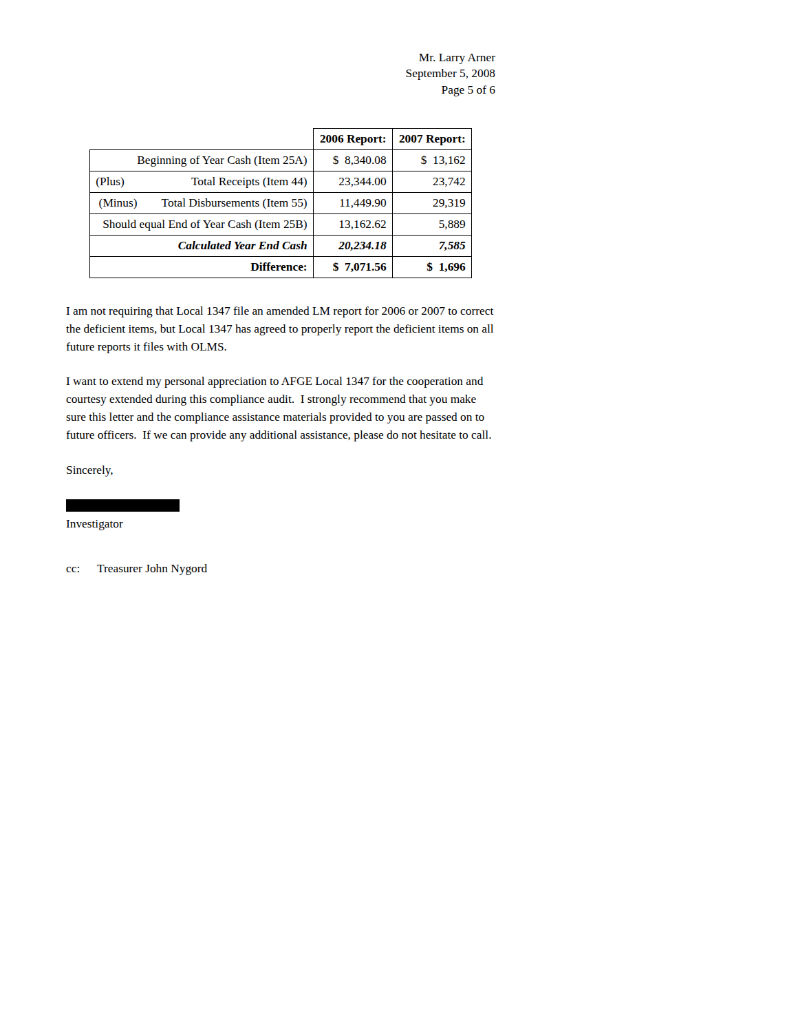Mr. Larry Arner
September 5, 2008
Page 5 of 6
| | 2006 Report: | 2007 Report: |
| --- | --- | --- |
| Beginning of Year Cash (Item 25A) | $ 8,340.08 | $ 13,162 |
| (Plus) Total Receipts (Item 44) | 23,344.00 | 23,742 |
| (Minus) Total Disbursements (Item 55) | 11,449.90 | 29,319 |
| Should equal End of Year Cash (Item 25B) | 13,162.62 | 5,889 |
| Calculated Year End Cash | 20,234.18 | 7,585 |
| Difference: | $ 7,071.56 | $ 1,696 |
I am not requiring that Local 1347 file an amended LM report for 2006 or 2007 to correct the deficient items, but Local 1347 has agreed to properly report the deficient items on all future reports it files with OLMS.
I want to extend my personal appreciation to AFGE Local 1347 for the cooperation and courtesy extended during this compliance audit. I strongly recommend that you make sure this letter and the compliance assistance materials provided to you are passed on to future officers. If we can provide any additional assistance, please do not hesitate to call.
Sincerely,
Investigator
cc: Treasurer John Nygord